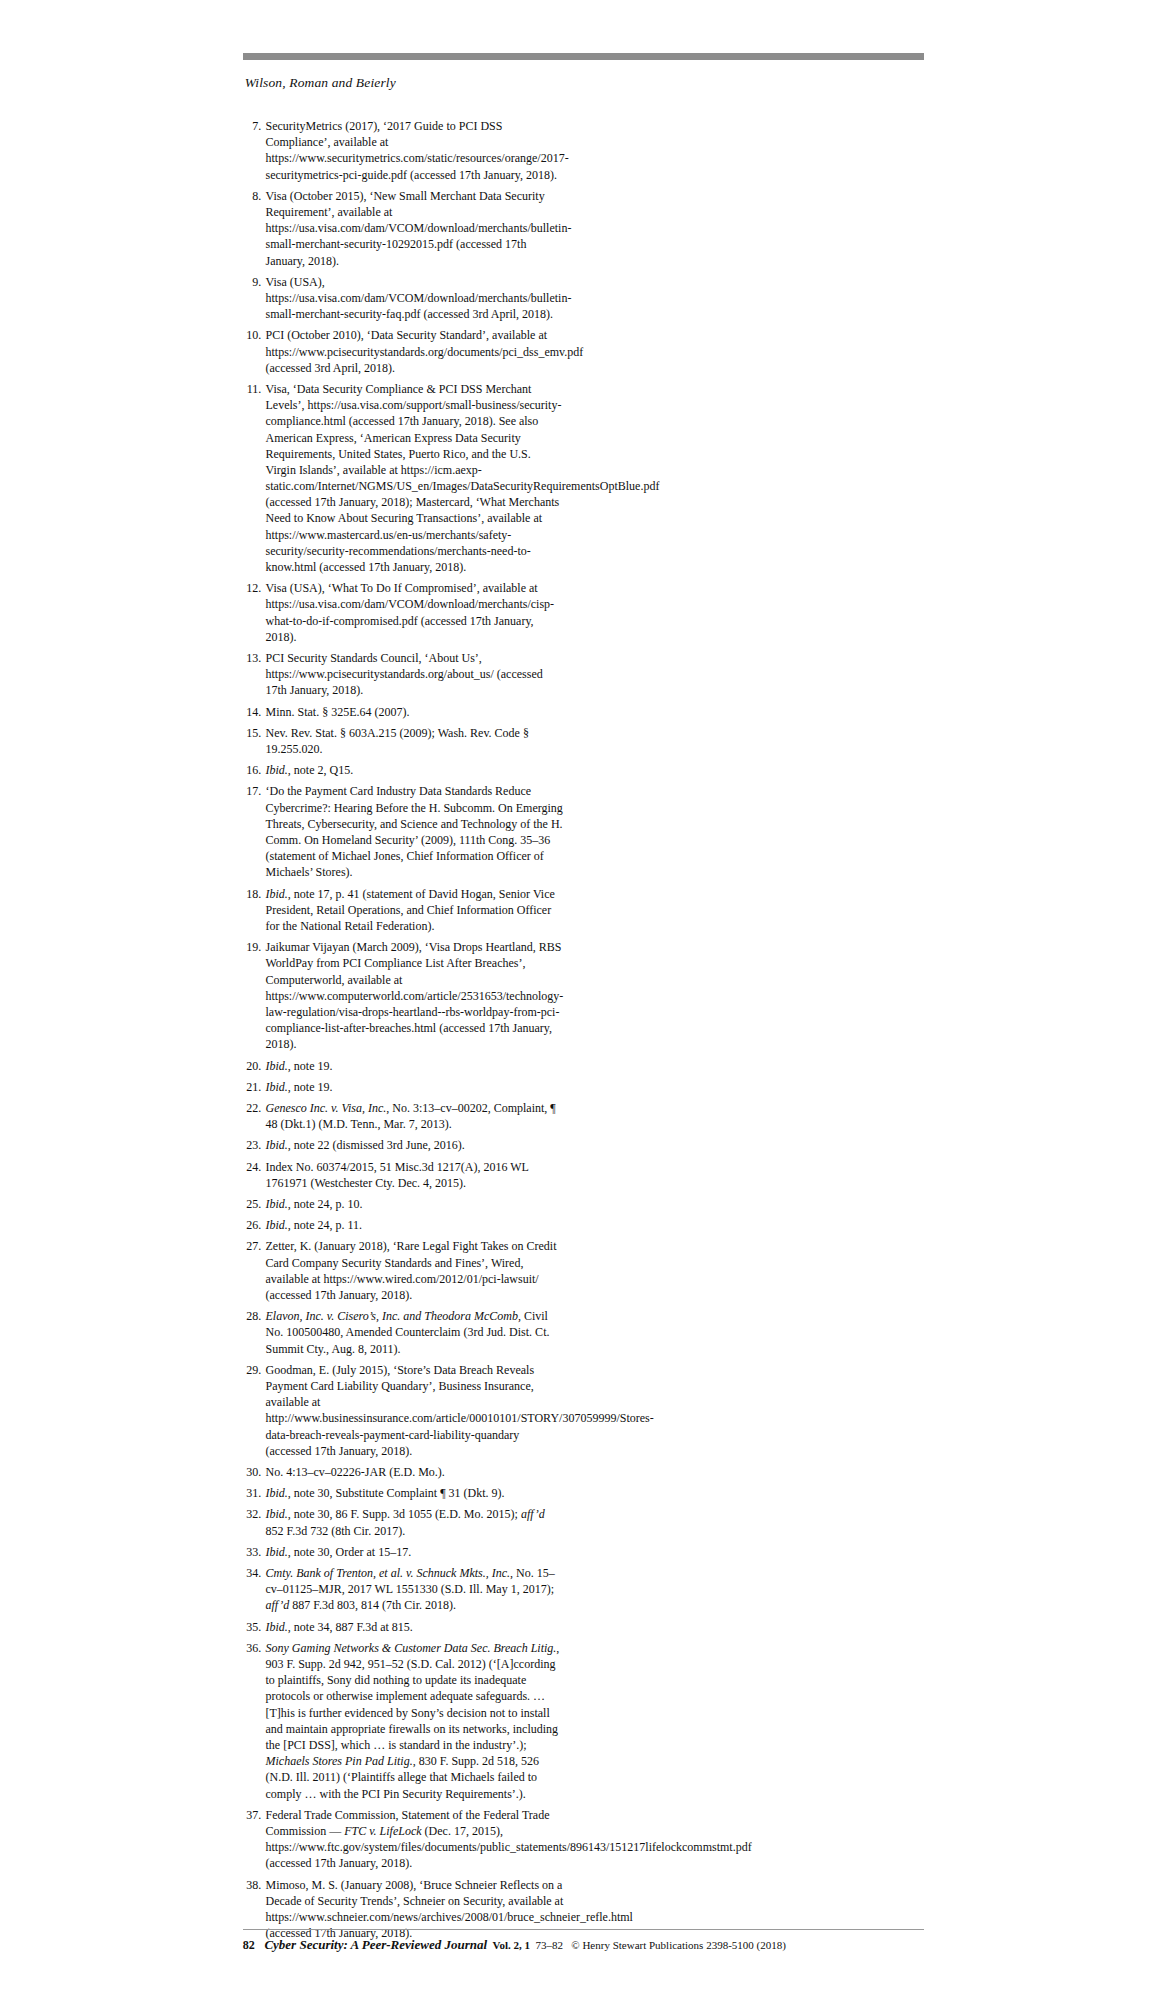Wilson, Roman and Beierly
7. SecurityMetrics (2017), ‘2017 Guide to PCI DSS Compliance’, available at https://www.securitymetrics.com/static/resources/orange/2017-securitymetrics-pci-guide.pdf (accessed 17th January, 2018).
8. Visa (October 2015), ‘New Small Merchant Data Security Requirement’, available at https://usa.visa.com/dam/VCOM/download/merchants/bulletin-small-merchant-security-10292015.pdf (accessed 17th January, 2018).
9. Visa (USA), https://usa.visa.com/dam/VCOM/download/merchants/bulletin-small-merchant-security-faq.pdf (accessed 3rd April, 2018).
10. PCI (October 2010), ‘Data Security Standard’, available at https://www.pcisecuritystandards.org/documents/pci_dss_emv.pdf (accessed 3rd April, 2018).
11. Visa, ‘Data Security Compliance & PCI DSS Merchant Levels’, https://usa.visa.com/support/small-business/security-compliance.html (accessed 17th January, 2018). See also American Express, ‘American Express Data Security Requirements, United States, Puerto Rico, and the U.S. Virgin Islands’, available at https://icm.aexp-static.com/Internet/NGMS/US_en/Images/DataSecurityRequirementsOptBlue.pdf (accessed 17th January, 2018); Mastercard, ‘What Merchants Need to Know About Securing Transactions’, available at https://www.mastercard.us/en-us/merchants/safety-security/security-recommendations/merchants-need-to-know.html (accessed 17th January, 2018).
12. Visa (USA), ‘What To Do If Compromised’, available at https://usa.visa.com/dam/VCOM/download/merchants/cisp-what-to-do-if-compromised.pdf (accessed 17th January, 2018).
13. PCI Security Standards Council, ‘About Us’, https://www.pcisecuritystandards.org/about_us/ (accessed 17th January, 2018).
14. Minn. Stat. § 325E.64 (2007).
15. Nev. Rev. Stat. § 603A.215 (2009); Wash. Rev. Code § 19.255.020.
16. Ibid., note 2, Q15.
17.‘Do the Payment Card Industry Data Standards Reduce Cybercrime?: Hearing Before the H. Subcomm. On Emerging Threats, Cybersecurity, and Science and Technology of the H. Comm. On Homeland Security’ (2009), 111th Cong. 35–36 (statement of Michael Jones, Chief Information Officer of Michaels’ Stores).
18. Ibid., note 17, p. 41 (statement of David Hogan, Senior Vice President, Retail Operations, and Chief Information Officer for the National Retail Federation).
19. Jaikumar Vijayan (March 2009), ‘Visa Drops Heartland, RBS WorldPay from PCI Compliance List After Breaches’, Computerworld, available at https://www.computerworld.com/article/2531653/technology-law-regulation/visa-drops-heartland--rbs-worldpay-from-pci-compliance-list-after-breaches.html (accessed 17th January, 2018).
20. Ibid., note 19.
21. Ibid., note 19.
22. Genesco Inc. v. Visa, Inc., No. 3:13–cv–00202, Complaint, ¶ 48 (Dkt.1) (M.D. Tenn., Mar. 7, 2013).
23. Ibid., note 22 (dismissed 3rd June, 2016).
24. Index No. 60374/2015, 51 Misc.3d 1217(A), 2016 WL 1761971 (Westchester Cty. Dec. 4, 2015).
25. Ibid., note 24, p. 10.
26. Ibid., note 24, p. 11.
27. Zetter, K. (January 2018), ‘Rare Legal Fight Takes on Credit Card Company Security Standards and Fines’, Wired, available at https://www.wired.com/2012/01/pci-lawsuit/ (accessed 17th January, 2018).
28. Elavon, Inc. v. Cisero’s, Inc. and Theodora McComb, Civil No. 100500480, Amended Counterclaim (3rd Jud. Dist. Ct. Summit Cty., Aug. 8, 2011).
29. Goodman, E. (July 2015), ‘Store’s Data Breach Reveals Payment Card Liability Quandary’, Business Insurance, available at http://www.businessinsurance.com/article/00010101/STORY/307059999/Stores-data-breach-reveals-payment-card-liability-quandary (accessed 17th January, 2018).
30. No. 4:13–cv–02226-JAR (E.D. Mo.).
31. Ibid., note 30, Substitute Complaint ¶ 31 (Dkt. 9).
32. Ibid., note 30, 86 F. Supp. 3d 1055 (E.D. Mo. 2015); aff’d 852 F.3d 732 (8th Cir. 2017).
33. Ibid., note 30, Order at 15–17.
34. Cmty. Bank of Trenton, et al. v. Schnuck Mkts., Inc., No. 15–cv–01125–MJR, 2017 WL 1551330 (S.D. Ill. May 1, 2017); aff’d 887 F.3d 803, 814 (7th Cir. 2018).
35. Ibid., note 34, 887 F.3d at 815.
36. Sony Gaming Networks & Customer Data Sec. Breach Litig., 903 F. Supp. 2d 942, 951–52 (S.D. Cal. 2012) (‘[A]ccording to plaintiffs, Sony did nothing to update its inadequate protocols or otherwise implement adequate safeguards. … [T]his is further evidenced by Sony’s decision not to install and maintain appropriate firewalls on its networks, including the [PCI DSS], which … is standard in the industry’.); Michaels Stores Pin Pad Litig., 830 F. Supp. 2d 518, 526 (N.D. Ill. 2011) (‘Plaintiffs allege that Michaels failed to comply … with the PCI Pin Security Requirements’.).
37. Federal Trade Commission, Statement of the Federal Trade Commission — FTC v. LifeLock (Dec. 17, 2015), https://www.ftc.gov/system/files/documents/public_statements/896143/151217lifelockcommstmt.pdf (accessed 17th January, 2018).
38. Mimoso, M. S. (January 2008), ‘Bruce Schneier Reflects on a Decade of Security Trends’, Schneier on Security, available at https://www.schneier.com/news/archives/2008/01/bruce_schneier_refle.html (accessed 17th January, 2018).
82 Cyber Security: A Peer-Reviewed Journal Vol. 2, 1 73–82 © Henry Stewart Publications 2398-5100 (2018)